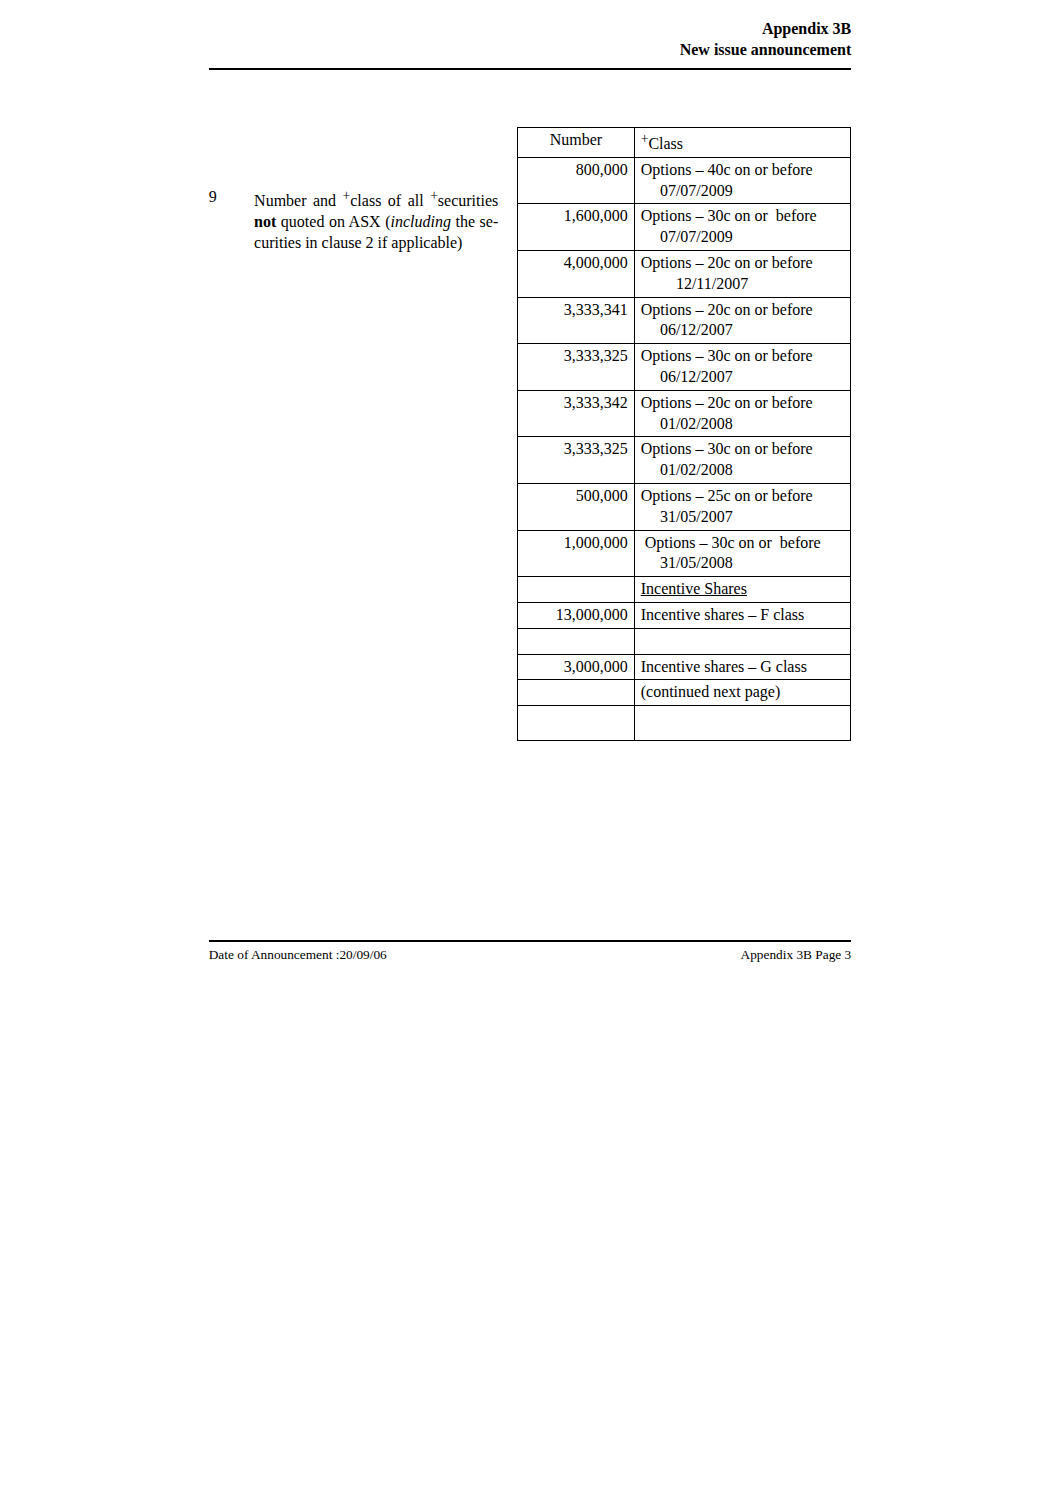Appendix 3B
New issue announcement
9
Number and +class of all +securities not quoted on ASX (including the securities in clause 2 if applicable)
| Number | + Class |
| --- | --- |
| 800,000 | Options – 40c on or before 07/07/2009 |
| 1,600,000 | Options – 30c on or before 07/07/2009 |
| 4,000,000 | Options – 20c on or before 12/11/2007 |
| 3,333,341 | Options – 20c on or before 06/12/2007 |
| 3,333,325 | Options – 30c on or before 06/12/2007 |
| 3,333,342 | Options – 20c on or before 01/02/2008 |
| 3,333,325 | Options – 30c on or before 01/02/2008 |
| 500,000 | Options – 25c on or before 31/05/2007 |
| 1,000,000 | Options – 30c on or before 31/05/2008 |
| | Incentive Shares |
| 13,000,000 | Incentive shares – F class |
| 3,000,000 | Incentive shares – G class |
| | (continued next page) |
Date of Announcement :20/09/06 Appendix 3B Page 3